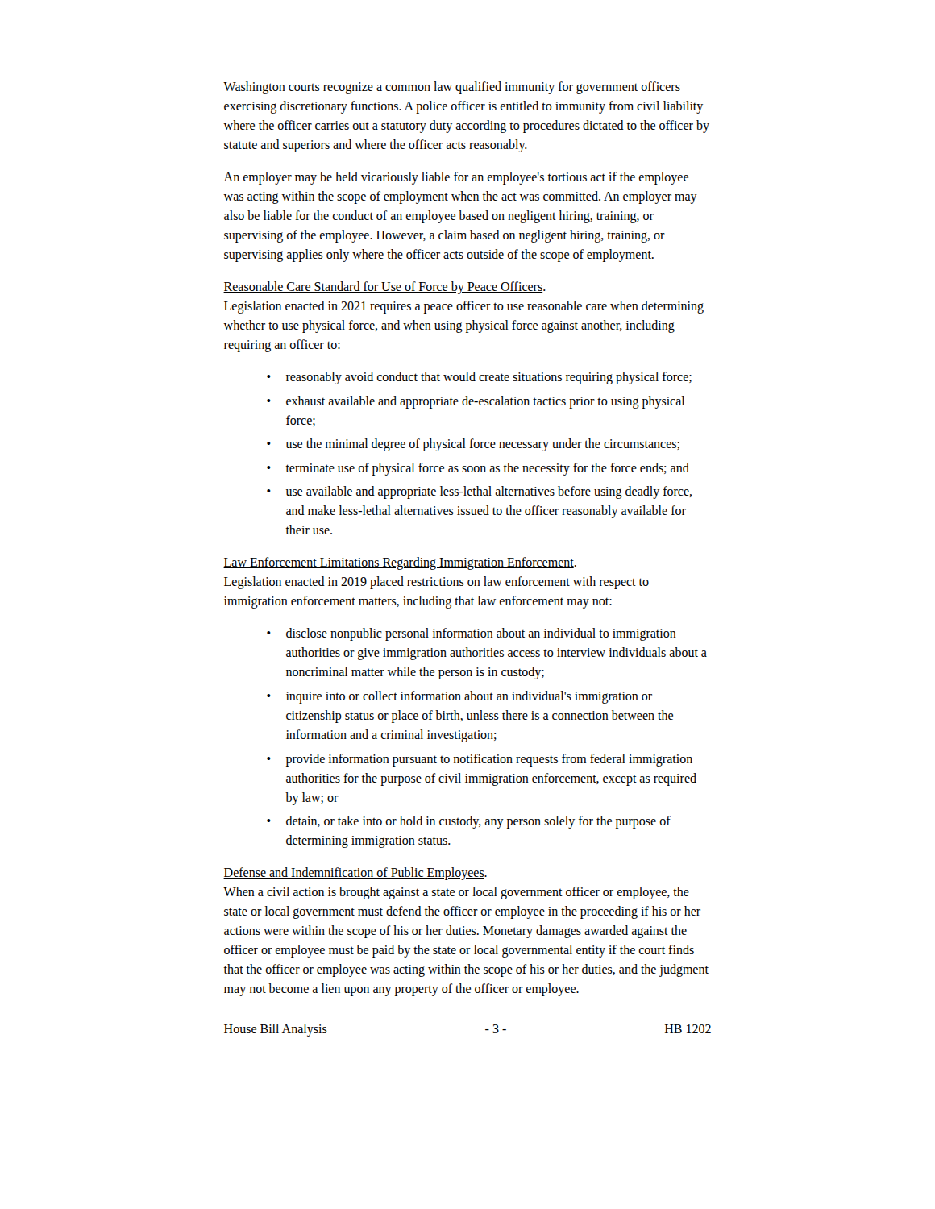Washington courts recognize a common law qualified immunity for government officers exercising discretionary functions. A police officer is entitled to immunity from civil liability where the officer carries out a statutory duty according to procedures dictated to the officer by statute and superiors and where the officer acts reasonably.
An employer may be held vicariously liable for an employee's tortious act if the employee was acting within the scope of employment when the act was committed. An employer may also be liable for the conduct of an employee based on negligent hiring, training, or supervising of the employee. However, a claim based on negligent hiring, training, or supervising applies only where the officer acts outside of the scope of employment.
Reasonable Care Standard for Use of Force by Peace Officers
.
Legislation enacted in 2021 requires a peace officer to use reasonable care when determining whether to use physical force, and when using physical force against another, including requiring an officer to:
reasonably avoid conduct that would create situations requiring physical force;
exhaust available and appropriate de-escalation tactics prior to using physical force;
use the minimal degree of physical force necessary under the circumstances;
terminate use of physical force as soon as the necessity for the force ends; and
use available and appropriate less-lethal alternatives before using deadly force, and make less-lethal alternatives issued to the officer reasonably available for their use.
Law Enforcement Limitations Regarding Immigration Enforcement
.
Legislation enacted in 2019 placed restrictions on law enforcement with respect to immigration enforcement matters, including that law enforcement may not:
disclose nonpublic personal information about an individual to immigration authorities or give immigration authorities access to interview individuals about a noncriminal matter while the person is in custody;
inquire into or collect information about an individual's immigration or citizenship status or place of birth, unless there is a connection between the information and a criminal investigation;
provide information pursuant to notification requests from federal immigration authorities for the purpose of civil immigration enforcement, except as required by law; or
detain, or take into or hold in custody, any person solely for the purpose of determining immigration status.
Defense and Indemnification of Public Employees
.
When a civil action is brought against a state or local government officer or employee, the state or local government must defend the officer or employee in the proceeding if his or her actions were within the scope of his or her duties. Monetary damages awarded against the officer or employee must be paid by the state or local governmental entity if the court finds that the officer or employee was acting within the scope of his or her duties, and the judgment may not become a lien upon any property of the officer or employee.
House Bill Analysis - 3 - HB 1202